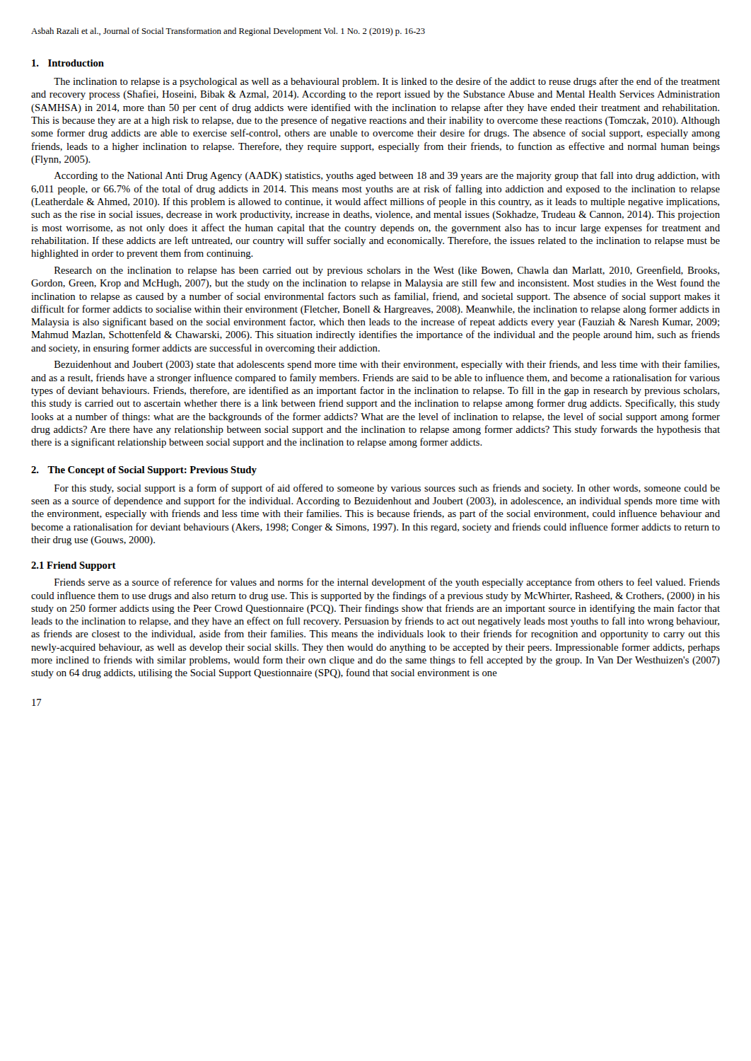Asbah Razali et al., Journal of Social Transformation and Regional Development Vol. 1 No. 2 (2019) p. 16-23
1. Introduction
The inclination to relapse is a psychological as well as a behavioural problem. It is linked to the desire of the addict to reuse drugs after the end of the treatment and recovery process (Shafiei, Hoseini, Bibak & Azmal, 2014). According to the report issued by the Substance Abuse and Mental Health Services Administration (SAMHSA) in 2014, more than 50 per cent of drug addicts were identified with the inclination to relapse after they have ended their treatment and rehabilitation. This is because they are at a high risk to relapse, due to the presence of negative reactions and their inability to overcome these reactions (Tomczak, 2010). Although some former drug addicts are able to exercise self-control, others are unable to overcome their desire for drugs. The absence of social support, especially among friends, leads to a higher inclination to relapse. Therefore, they require support, especially from their friends, to function as effective and normal human beings (Flynn, 2005).
According to the National Anti Drug Agency (AADK) statistics, youths aged between 18 and 39 years are the majority group that fall into drug addiction, with 6,011 people, or 66.7% of the total of drug addicts in 2014. This means most youths are at risk of falling into addiction and exposed to the inclination to relapse (Leatherdale & Ahmed, 2010). If this problem is allowed to continue, it would affect millions of people in this country, as it leads to multiple negative implications, such as the rise in social issues, decrease in work productivity, increase in deaths, violence, and mental issues (Sokhadze, Trudeau & Cannon, 2014). This projection is most worrisome, as not only does it affect the human capital that the country depends on, the government also has to incur large expenses for treatment and rehabilitation. If these addicts are left untreated, our country will suffer socially and economically. Therefore, the issues related to the inclination to relapse must be highlighted in order to prevent them from continuing.
Research on the inclination to relapse has been carried out by previous scholars in the West (like Bowen, Chawla dan Marlatt, 2010, Greenfield, Brooks, Gordon, Green, Krop and McHugh, 2007), but the study on the inclination to relapse in Malaysia are still few and inconsistent. Most studies in the West found the inclination to relapse as caused by a number of social environmental factors such as familial, friend, and societal support. The absence of social support makes it difficult for former addicts to socialise within their environment (Fletcher, Bonell & Hargreaves, 2008). Meanwhile, the inclination to relapse along former addicts in Malaysia is also significant based on the social environment factor, which then leads to the increase of repeat addicts every year (Fauziah & Naresh Kumar, 2009; Mahmud Mazlan, Schottenfeld & Chawarski, 2006). This situation indirectly identifies the importance of the individual and the people around him, such as friends and society, in ensuring former addicts are successful in overcoming their addiction.
Bezuidenhout and Joubert (2003) state that adolescents spend more time with their environment, especially with their friends, and less time with their families, and as a result, friends have a stronger influence compared to family members. Friends are said to be able to influence them, and become a rationalisation for various types of deviant behaviours. Friends, therefore, are identified as an important factor in the inclination to relapse. To fill in the gap in research by previous scholars, this study is carried out to ascertain whether there is a link between friend support and the inclination to relapse among former drug addicts. Specifically, this study looks at a number of things: what are the backgrounds of the former addicts? What are the level of inclination to relapse, the level of social support among former drug addicts? Are there have any relationship between social support and the inclination to relapse among former addicts? This study forwards the hypothesis that there is a significant relationship between social support and the inclination to relapse among former addicts.
2. The Concept of Social Support: Previous Study
For this study, social support is a form of support of aid offered to someone by various sources such as friends and society. In other words, someone could be seen as a source of dependence and support for the individual. According to Bezuidenhout and Joubert (2003), in adolescence, an individual spends more time with the environment, especially with friends and less time with their families. This is because friends, as part of the social environment, could influence behaviour and become a rationalisation for deviant behaviours (Akers, 1998; Conger & Simons, 1997). In this regard, society and friends could influence former addicts to return to their drug use (Gouws, 2000).
2.1 Friend Support
Friends serve as a source of reference for values and norms for the internal development of the youth especially acceptance from others to feel valued. Friends could influence them to use drugs and also return to drug use. This is supported by the findings of a previous study by McWhirter, Rasheed, & Crothers, (2000) in his study on 250 former addicts using the Peer Crowd Questionnaire (PCQ). Their findings show that friends are an important source in identifying the main factor that leads to the inclination to relapse, and they have an effect on full recovery. Persuasion by friends to act out negatively leads most youths to fall into wrong behaviour, as friends are closest to the individual, aside from their families. This means the individuals look to their friends for recognition and opportunity to carry out this newly-acquired behaviour, as well as develop their social skills. They then would do anything to be accepted by their peers. Impressionable former addicts, perhaps more inclined to friends with similar problems, would form their own clique and do the same things to fell accepted by the group. In Van Der Westhuizen's (2007) study on 64 drug addicts, utilising the Social Support Questionnaire (SPQ), found that social environment is one
17